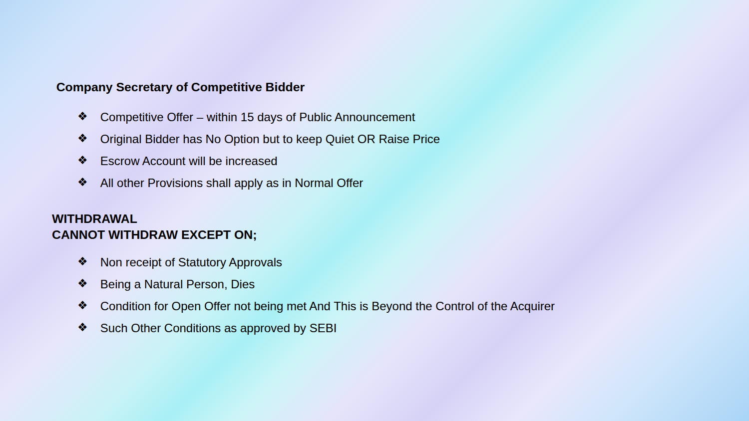Company Secretary of Competitive Bidder
Competitive Offer – within 15 days of Public Announcement
Original Bidder has No Option but to keep Quiet OR Raise Price
Escrow Account will be increased
All other Provisions shall apply as in Normal Offer
WITHDRAWAL
CANNOT WITHDRAW EXCEPT ON;
Non receipt of Statutory Approvals
Being a Natural Person, Dies
Condition for Open Offer not being met And This is Beyond the Control of the Acquirer
Such Other Conditions as approved by SEBI